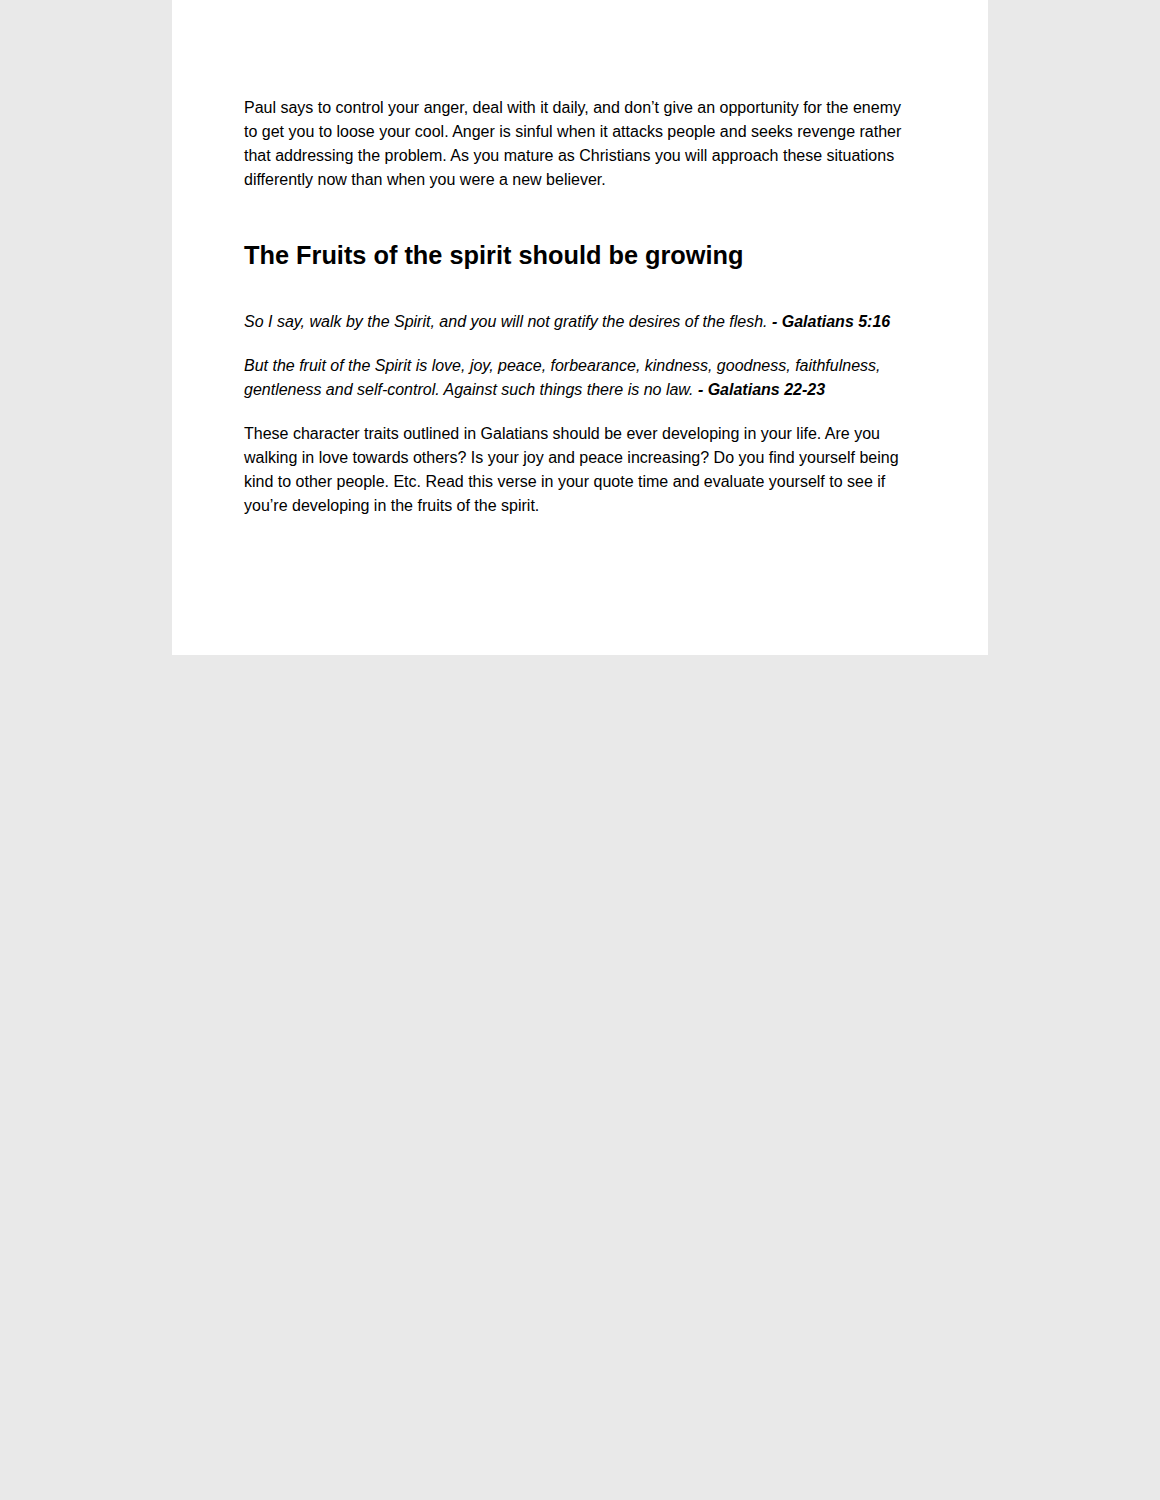Paul says to control your anger, deal with it daily, and don’t give an opportunity for the enemy to get you to loose your cool. Anger is sinful when it attacks people and seeks revenge rather that addressing the problem. As you mature as Christians you will approach these situations differently now than when you were a new believer.
The Fruits of the spirit should be growing
So I say, walk by the Spirit, and you will not gratify the desires of the flesh. - Galatians 5:16
But the fruit of the Spirit is love, joy, peace, forbearance, kindness, goodness, faithfulness, gentleness and self-control. Against such things there is no law. - Galatians 22-23
These character traits outlined in Galatians should be ever developing in your life. Are you walking in love towards others? Is your joy and peace increasing? Do you find yourself being kind to other people. Etc. Read this verse in your quote time and evaluate yourself to see if you’re developing in the fruits of the spirit.